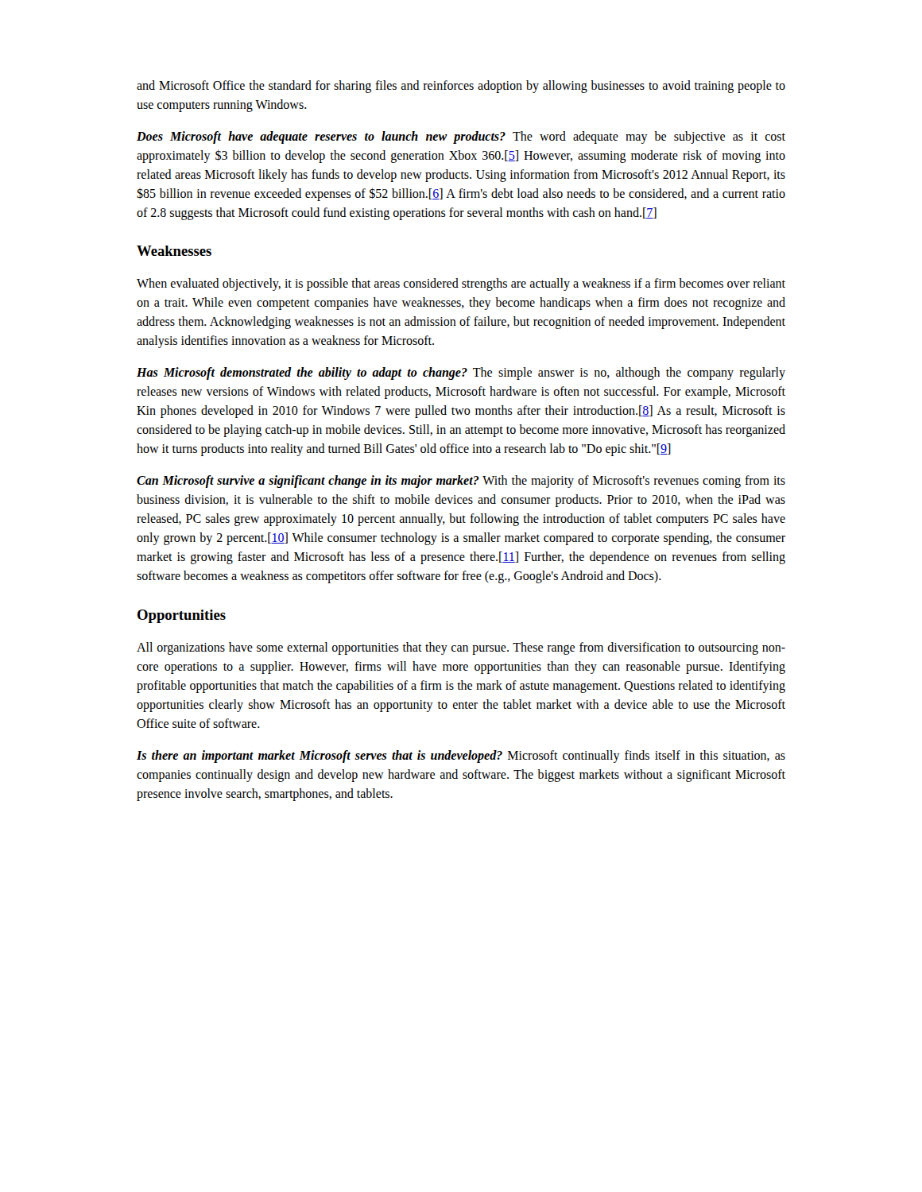and Microsoft Office the standard for sharing files and reinforces adoption by allowing businesses to avoid training people to use computers running Windows.
Does Microsoft have adequate reserves to launch new products? The word adequate may be subjective as it cost approximately $3 billion to develop the second generation Xbox 360.[5] However, assuming moderate risk of moving into related areas Microsoft likely has funds to develop new products. Using information from Microsoft's 2012 Annual Report, its $85 billion in revenue exceeded expenses of $52 billion.[6] A firm's debt load also needs to be considered, and a current ratio of 2.8 suggests that Microsoft could fund existing operations for several months with cash on hand.[7]
Weaknesses
When evaluated objectively, it is possible that areas considered strengths are actually a weakness if a firm becomes over reliant on a trait. While even competent companies have weaknesses, they become handicaps when a firm does not recognize and address them. Acknowledging weaknesses is not an admission of failure, but recognition of needed improvement. Independent analysis identifies innovation as a weakness for Microsoft.
Has Microsoft demonstrated the ability to adapt to change? The simple answer is no, although the company regularly releases new versions of Windows with related products, Microsoft hardware is often not successful. For example, Microsoft Kin phones developed in 2010 for Windows 7 were pulled two months after their introduction.[8] As a result, Microsoft is considered to be playing catch-up in mobile devices. Still, in an attempt to become more innovative, Microsoft has reorganized how it turns products into reality and turned Bill Gates' old office into a research lab to "Do epic shit."[9]
Can Microsoft survive a significant change in its major market? With the majority of Microsoft's revenues coming from its business division, it is vulnerable to the shift to mobile devices and consumer products. Prior to 2010, when the iPad was released, PC sales grew approximately 10 percent annually, but following the introduction of tablet computers PC sales have only grown by 2 percent.[10] While consumer technology is a smaller market compared to corporate spending, the consumer market is growing faster and Microsoft has less of a presence there.[11] Further, the dependence on revenues from selling software becomes a weakness as competitors offer software for free (e.g., Google's Android and Docs).
Opportunities
All organizations have some external opportunities that they can pursue. These range from diversification to outsourcing non-core operations to a supplier. However, firms will have more opportunities than they can reasonable pursue. Identifying profitable opportunities that match the capabilities of a firm is the mark of astute management. Questions related to identifying opportunities clearly show Microsoft has an opportunity to enter the tablet market with a device able to use the Microsoft Office suite of software.
Is there an important market Microsoft serves that is undeveloped? Microsoft continually finds itself in this situation, as companies continually design and develop new hardware and software. The biggest markets without a significant Microsoft presence involve search, smartphones, and tablets.